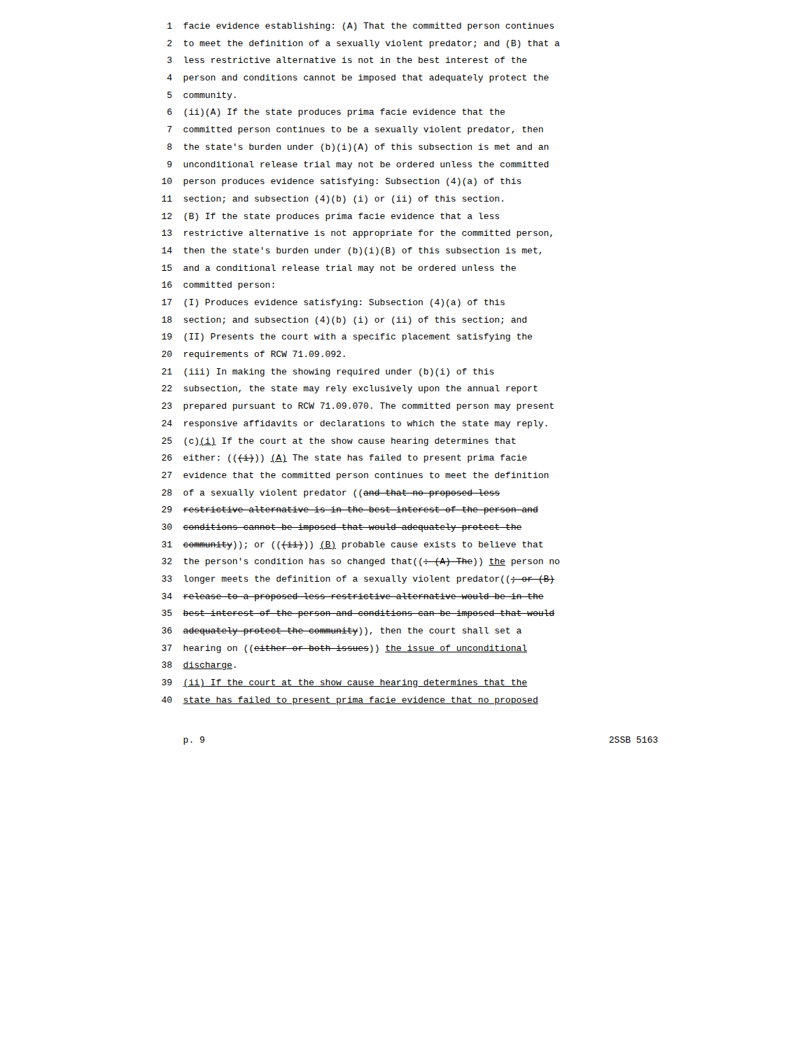facie evidence establishing: (A) That the committed person continues
to meet the definition of a sexually violent predator; and (B) that a
less restrictive alternative is not in the best interest of the
person and conditions cannot be imposed that adequately protect the
community.
(ii)(A) If the state produces prima facie evidence that the
committed person continues to be a sexually violent predator, then
the state's burden under (b)(i)(A) of this subsection is met and an
unconditional release trial may not be ordered unless the committed
person produces evidence satisfying: Subsection (4)(a) of this
section; and subsection (4)(b) (i) or (ii) of this section.
(B) If the state produces prima facie evidence that a less
restrictive alternative is not appropriate for the committed person,
then the state's burden under (b)(i)(B) of this subsection is met,
and a conditional release trial may not be ordered unless the
committed person:
(I) Produces evidence satisfying: Subsection (4)(a) of this
section; and subsection (4)(b) (i) or (ii) of this section; and
(II) Presents the court with a specific placement satisfying the
requirements of RCW 71.09.092.
(iii) In making the showing required under (b)(i) of this
subsection, the state may rely exclusively upon the annual report
prepared pursuant to RCW 71.09.070. The committed person may present
responsive affidavits or declarations to which the state may reply.
(c)(i) If the court at the show cause hearing determines that
either: (((i))) (A) The state has failed to present prima facie
evidence that the committed person continues to meet the definition
of a sexually violent predator ((and that no proposed less
restrictive alternative is in the best interest of the person and
conditions cannot be imposed that would adequately protect the
community)); or (((ii))) (B) probable cause exists to believe that
the person's condition has so changed that((: (A) The)) the person no
longer meets the definition of a sexually violent predator((; or (B)
release to a proposed less restrictive alternative would be in the
best interest of the person and conditions can be imposed that would
adequately protect the community)), then the court shall set a
hearing on ((either or both issues)) the issue of unconditional
discharge.
(ii) If the court at the show cause hearing determines that the
state has failed to present prima facie evidence that no proposed
p. 9 2SSB 5163